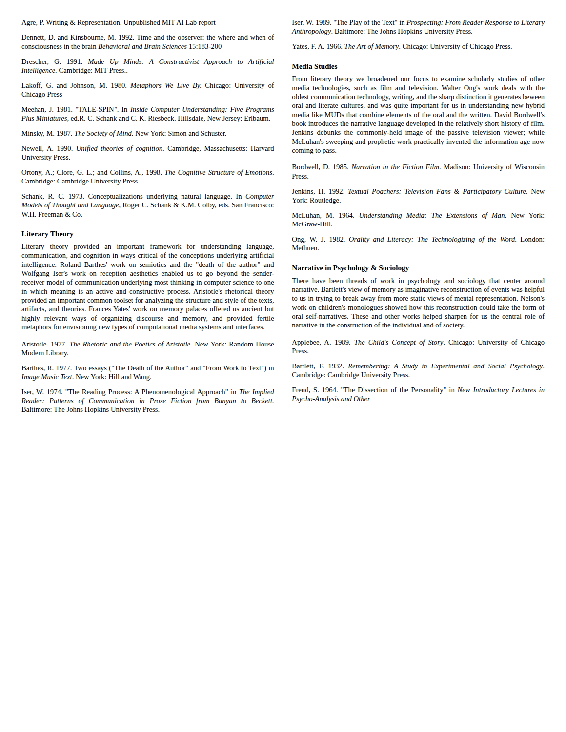Agre, P. Writing & Representation. Unpublished MIT AI Lab report
Dennett, D. and Kinsbourne, M. 1992. Time and the observer: the where and when of consciousness in the brain Behavioral and Brain Sciences 15:183-200
Drescher, G. 1991. Made Up Minds: A Constructivist Approach to Artificial Intelligence. Cambridge: MIT Press..
Lakoff, G. and Johnson, M. 1980. Metaphors We Live By. Chicago: University of Chicago Press
Meehan, J. 1981. "TALE-SPIN". In Inside Computer Understanding: Five Programs Plus Miniatures, ed.R. C. Schank and C. K. Riesbeck. Hillsdale, New Jersey: Erlbaum.
Minsky, M. 1987. The Society of Mind. New York: Simon and Schuster.
Newell, A. 1990. Unified theories of cognition. Cambridge, Massachusetts: Harvard University Press.
Ortony, A.; Clore, G. L.; and Collins, A., 1998. The Cognitive Structure of Emotions. Cambridge: Cambridge University Press.
Schank, R. C. 1973. Conceptualizations underlying natural language. In Computer Models of Thought and Language, Roger C. Schank & K.M. Colby, eds. San Francisco: W.H. Freeman & Co.
Literary Theory
Literary theory provided an important framework for understanding language, communication, and cognition in ways critical of the conceptions underlying artificial intelligence. Roland Barthes' work on semiotics and the "death of the author" and Wolfgang Iser's work on reception aesthetics enabled us to go beyond the sender-receiver model of communication underlying most thinking in computer science to one in which meaning is an active and constructive process. Aristotle's rhetorical theory provided an important common toolset for analyzing the structure and style of the texts, artifacts, and theories. Frances Yates' work on memory palaces offered us ancient but highly relevant ways of organizing discourse and memory, and provided fertile metaphors for envisioning new types of computational media systems and interfaces.
Aristotle. 1977. The Rhetoric and the Poetics of Aristotle. New York: Random House Modern Library.
Barthes, R. 1977. Two essays ("The Death of the Author" and "From Work to Text") in Image Music Text. New York: Hill and Wang.
Iser, W. 1974. "The Reading Process: A Phenomenological Approach" in The Implied Reader: Patterns of Communication in Prose Fiction from Bunyan to Beckett. Baltimore: The Johns Hopkins University Press.
Iser, W. 1989. "The Play of the Text" in Prospecting: From Reader Response to Literary Anthropology. Baltimore: The Johns Hopkins University Press.
Yates, F. A. 1966. The Art of Memory. Chicago: University of Chicago Press.
Media Studies
From literary theory we broadened our focus to examine scholarly studies of other media technologies, such as film and television. Walter Ong's work deals with the oldest communication technology, writing, and the sharp distinction it generates beween oral and literate cultures, and was quite important for us in understanding new hybrid media like MUDs that combine elements of the oral and the written. David Bordwell's book introduces the narrative language developed in the relatively short history of film. Jenkins debunks the commonly-held image of the passive television viewer; while McLuhan's sweeping and prophetic work practically invented the information age now coming to pass.
Bordwell, D. 1985. Narration in the Fiction Film. Madison: University of Wisconsin Press.
Jenkins, H. 1992. Textual Poachers: Television Fans & Participatory Culture. New York: Routledge.
McLuhan, M. 1964. Understanding Media: The Extensions of Man. New York: McGraw-Hill.
Ong, W. J. 1982. Orality and Literacy: The Technologizing of the Word. London: Methuen.
Narrative in Psychology & Sociology
There have been threads of work in psychology and sociology that center around narrative. Bartlett's view of memory as imaginative reconstruction of events was helpful to us in trying to break away from more static views of mental representation. Nelson's work on children's monologues showed how this reconstruction could take the form of oral self-narratives. These and other works helped sharpen for us the central role of narrative in the construction of the individual and of society.
Applebee, A. 1989. The Child's Concept of Story. Chicago: University of Chicago Press.
Bartlett, F. 1932. Remembering: A Study in Experimental and Social Psychology. Cambridge: Cambridge University Press.
Freud, S. 1964. "The Dissection of the Personality" in New Introductory Lectures in Psycho-Analysis and Other